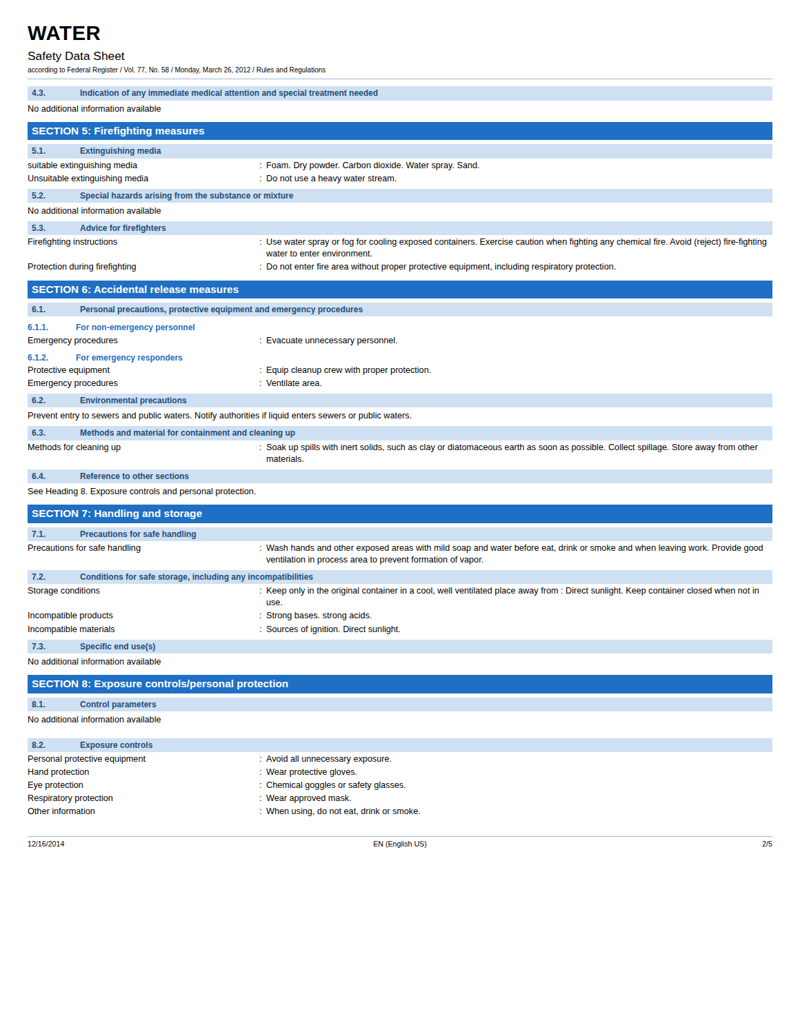WATER
Safety Data Sheet
according to Federal Register / Vol. 77, No. 58 / Monday, March 26, 2012 / Rules and Regulations
4.3. Indication of any immediate medical attention and special treatment needed
No additional information available
SECTION 5: Firefighting measures
5.1. Extinguishing media
suitable extinguishing media
:
Foam. Dry powder. Carbon dioxide. Water spray. Sand.
Unsuitable extinguishing media
:
Do not use a heavy water stream.
5.2. Special hazards arising from the substance or mixture
No additional information available
5.3. Advice for firefighters
Firefighting instructions
:
Use water spray or fog for cooling exposed containers. Exercise caution when fighting any chemical fire. Avoid (reject) fire-fighting water to enter environment.
Protection during firefighting
:
Do not enter fire area without proper protective equipment, including respiratory protection.
SECTION 6: Accidental release measures
6.1. Personal precautions, protective equipment and emergency procedures
6.1.1. For non-emergency personnel
Emergency procedures
:
Evacuate unnecessary personnel.
6.1.2. For emergency responders
Protective equipment
:
Equip cleanup crew with proper protection.
Emergency procedures
:
Ventilate area.
6.2. Environmental precautions
Prevent entry to sewers and public waters. Notify authorities if liquid enters sewers or public waters.
6.3. Methods and material for containment and cleaning up
Methods for cleaning up
:
Soak up spills with inert solids, such as clay or diatomaceous earth as soon as possible. Collect spillage. Store away from other materials.
6.4. Reference to other sections
See Heading 8. Exposure controls and personal protection.
SECTION 7: Handling and storage
7.1. Precautions for safe handling
Precautions for safe handling
:
Wash hands and other exposed areas with mild soap and water before eat, drink or smoke and when leaving work. Provide good ventilation in process area to prevent formation of vapor.
7.2. Conditions for safe storage, including any incompatibilities
Storage conditions
:
Keep only in the original container in a cool, well ventilated place away from : Direct sunlight. Keep container closed when not in use.
Incompatible products
:
Strong bases. strong acids.
Incompatible materials
:
Sources of ignition. Direct sunlight.
7.3. Specific end use(s)
No additional information available
SECTION 8: Exposure controls/personal protection
8.1. Control parameters
No additional information available
8.2. Exposure controls
Personal protective equipment
:
Avoid all unnecessary exposure.
Hand protection
:
Wear protective gloves.
Eye protection
:
Chemical goggles or safety glasses.
Respiratory protection
:
Wear approved mask.
Other information
:
When using, do not eat, drink or smoke.
12/16/2014
EN (English US)
2/5